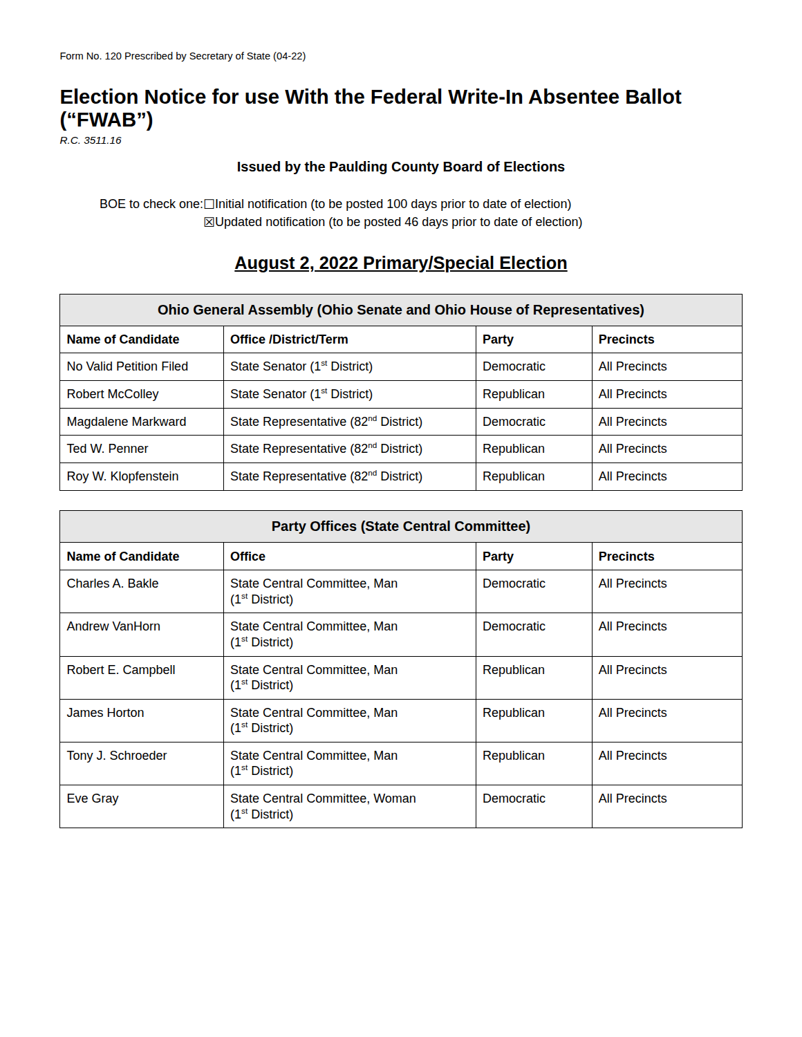Form No. 120 Prescribed by Secretary of State (04-22)
Election Notice for use With the Federal Write-In Absentee Ballot (“FWAB”)
R.C. 3511.16
Issued by the Paulding County Board of Elections
| BOE to check one: | ☐ | Initial notification (to be posted 100 days prior to date of election) |
| | ☒ | Updated notification (to be posted 46 days prior to date of election) |
August 2, 2022 Primary/Special Election
Ohio General Assembly (Ohio Senate and Ohio House of Representatives)
| Name of Candidate | Office /District/Term | Party | Precincts |
| --- | --- | --- | --- |
| No Valid Petition Filed | State Senator (1 st District) | Democratic | All Precincts |
| Robert McColley | State Senator (1 st District) | Republican | All Precincts |
| Magdalene Markward | State Representative (82 nd District) | Democratic | All Precincts |
| Ted W. Penner | State Representative (82 nd District) | Republican | All Precincts |
| Roy W. Klopfenstein | State Representative (82 nd District) | Republican | All Precincts |
Party Offices (State Central Committee)
| Name of Candidate | Office | Party | Precincts |
| --- | --- | --- | --- |
| Charles A. Bakle | State Central Committee, Man (1 st District) | Democratic | All Precincts |
| Andrew VanHorn | State Central Committee, Man (1 st District) | Democratic | All Precincts |
| Robert E. Campbell | State Central Committee, Man (1 st District) | Republican | All Precincts |
| James Horton | State Central Committee, Man (1 st District) | Republican | All Precincts |
| Tony J. Schroeder | State Central Committee, Man (1 st District) | Republican | All Precincts |
| Eve Gray | State Central Committee, Woman (1 st District) | Democratic | All Precincts |